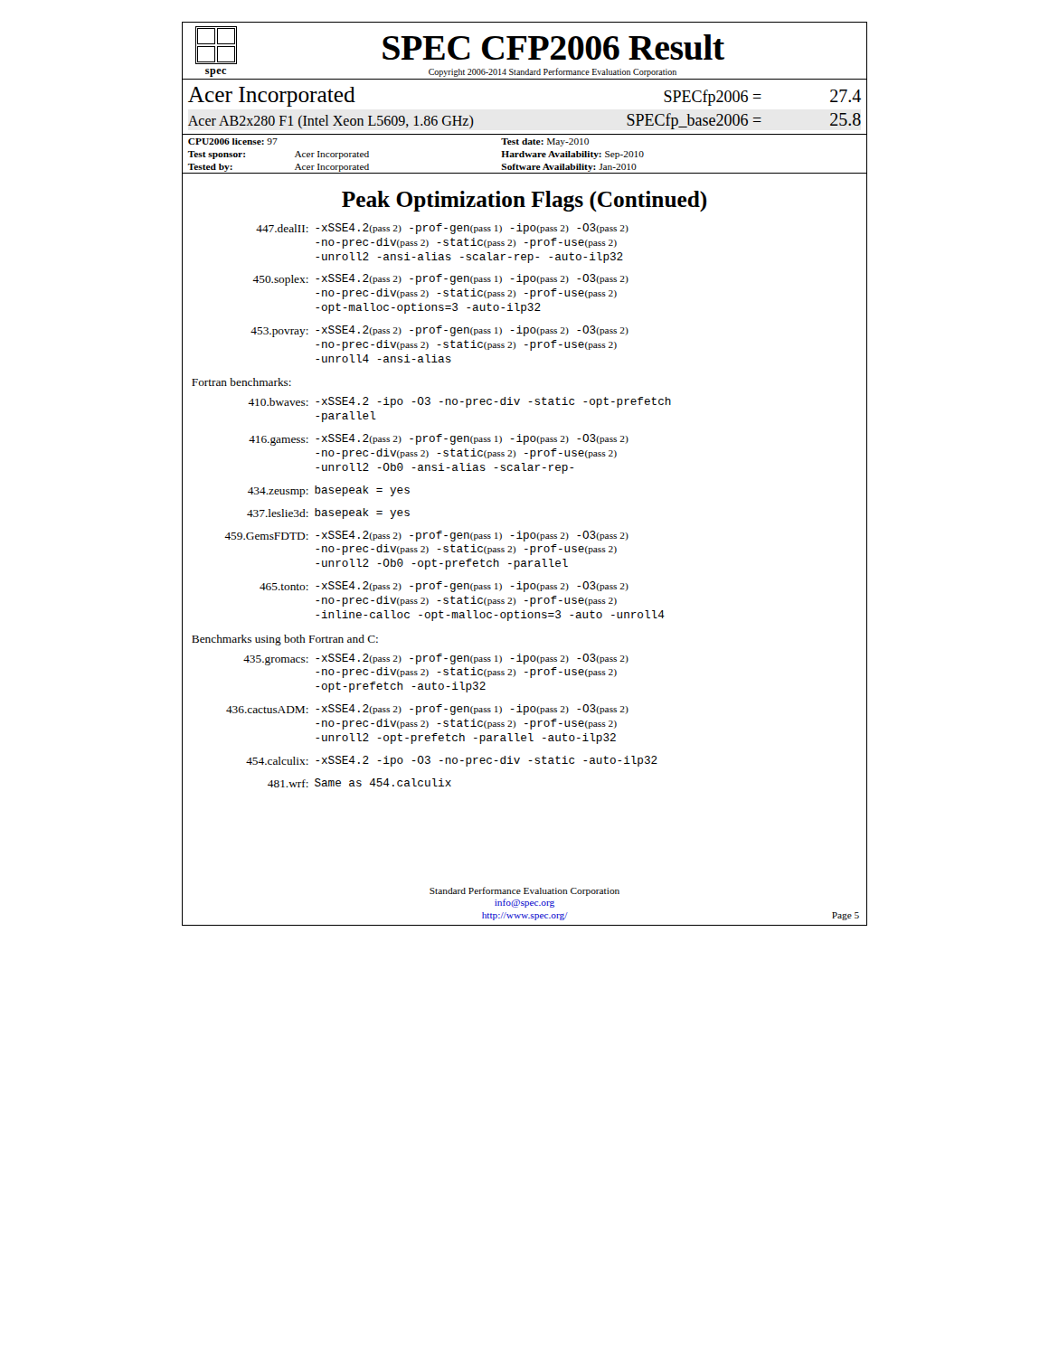spec
SPEC CFP2006 Result
Copyright 2006-2014 Standard Performance Evaluation Corporation
Acer Incorporated
SPECfp2006 = 27.4
Acer AB2x280 F1 (Intel Xeon L5609, 1.86 GHz)
SPECfp_base2006 = 25.8
| CPU2006 license: 97 | Test date: May-2010 |
| Test sponsor: | Acer Incorporated | Hardware Availability: Sep-2010 |
| Tested by: | Acer Incorporated | Software Availability: Jan-2010 |
Peak Optimization Flags (Continued)
447.dealII:
-xSSE4.2(pass 2) -prof-gen(pass 1) -ipo(pass 2) -O3(pass 2)
-no-prec-div(pass 2) -static(pass 2) -prof-use(pass 2)
-unroll2 -ansi-alias -scalar-rep- -auto-ilp32
450.soplex:
-xSSE4.2(pass 2) -prof-gen(pass 1) -ipo(pass 2) -O3(pass 2)
-no-prec-div(pass 2) -static(pass 2) -prof-use(pass 2)
-opt-malloc-options=3 -auto-ilp32
453.povray:
-xSSE4.2(pass 2) -prof-gen(pass 1) -ipo(pass 2) -O3(pass 2)
-no-prec-div(pass 2) -static(pass 2) -prof-use(pass 2)
-unroll4 -ansi-alias
Fortran benchmarks:
410.bwaves:
-xSSE4.2 -ipo -O3 -no-prec-div -static -opt-prefetch
-parallel
416.gamess:
-xSSE4.2(pass 2) -prof-gen(pass 1) -ipo(pass 2) -O3(pass 2)
-no-prec-div(pass 2) -static(pass 2) -prof-use(pass 2)
-unroll2 -Ob0 -ansi-alias -scalar-rep-
434.zeusmp:
basepeak = yes
437.leslie3d:
basepeak = yes
459.GemsFDTD:
-xSSE4.2(pass 2) -prof-gen(pass 1) -ipo(pass 2) -O3(pass 2)
-no-prec-div(pass 2) -static(pass 2) -prof-use(pass 2)
-unroll2 -Ob0 -opt-prefetch -parallel
465.tonto:
-xSSE4.2(pass 2) -prof-gen(pass 1) -ipo(pass 2) -O3(pass 2)
-no-prec-div(pass 2) -static(pass 2) -prof-use(pass 2)
-inline-calloc -opt-malloc-options=3 -auto -unroll4
Benchmarks using both Fortran and C:
435.gromacs:
-xSSE4.2(pass 2) -prof-gen(pass 1) -ipo(pass 2) -O3(pass 2)
-no-prec-div(pass 2) -static(pass 2) -prof-use(pass 2)
-opt-prefetch -auto-ilp32
436.cactusADM:
-xSSE4.2(pass 2) -prof-gen(pass 1) -ipo(pass 2) -O3(pass 2)
-no-prec-div(pass 2) -static(pass 2) -prof-use(pass 2)
-unroll2 -opt-prefetch -parallel -auto-ilp32
454.calculix:
-xSSE4.2 -ipo -O3 -no-prec-div -static -auto-ilp32
481.wrf:
Same as 454.calculix
Standard Performance Evaluation Corporation
info@spec.org
http://www.spec.org/
Page 5